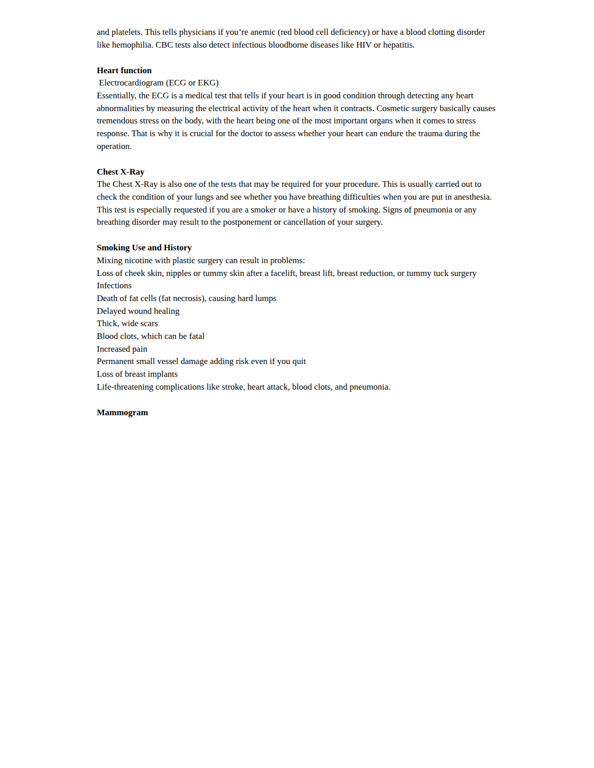and platelets. This tells physicians if you’re anemic (red blood cell deficiency) or have a blood clotting disorder like hemophilia. CBC tests also detect infectious bloodborne diseases like HIV or hepatitis.
Heart function
Electrocardiogram (ECG or EKG)
Essentially, the ECG is a medical test that tells if your heart is in good condition through detecting any heart abnormalities by measuring the electrical activity of the heart when it contracts. Cosmetic surgery basically causes tremendous stress on the body, with the heart being one of the most important organs when it comes to stress response. That is why it is crucial for the doctor to assess whether your heart can endure the trauma during the operation.
Chest X-Ray
The Chest X-Ray is also one of the tests that may be required for your procedure. This is usually carried out to check the condition of your lungs and see whether you have breathing difficulties when you are put in anesthesia. This test is especially requested if you are a smoker or have a history of smoking. Signs of pneumonia or any breathing disorder may result to the postponement or cancellation of your surgery.
Smoking Use and History
Mixing nicotine with plastic surgery can result in problems:
Loss of cheek skin, nipples or tummy skin after a facelift, breast lift, breast reduction, or tummy tuck surgery
Infections
Death of fat cells (fat necrosis), causing hard lumps
Delayed wound healing
Thick, wide scars
Blood clots, which can be fatal
Increased pain
Permanent small vessel damage adding risk even if you quit
Loss of breast implants
Life-threatening complications like stroke, heart attack, blood clots, and pneumonia.
Mammogram